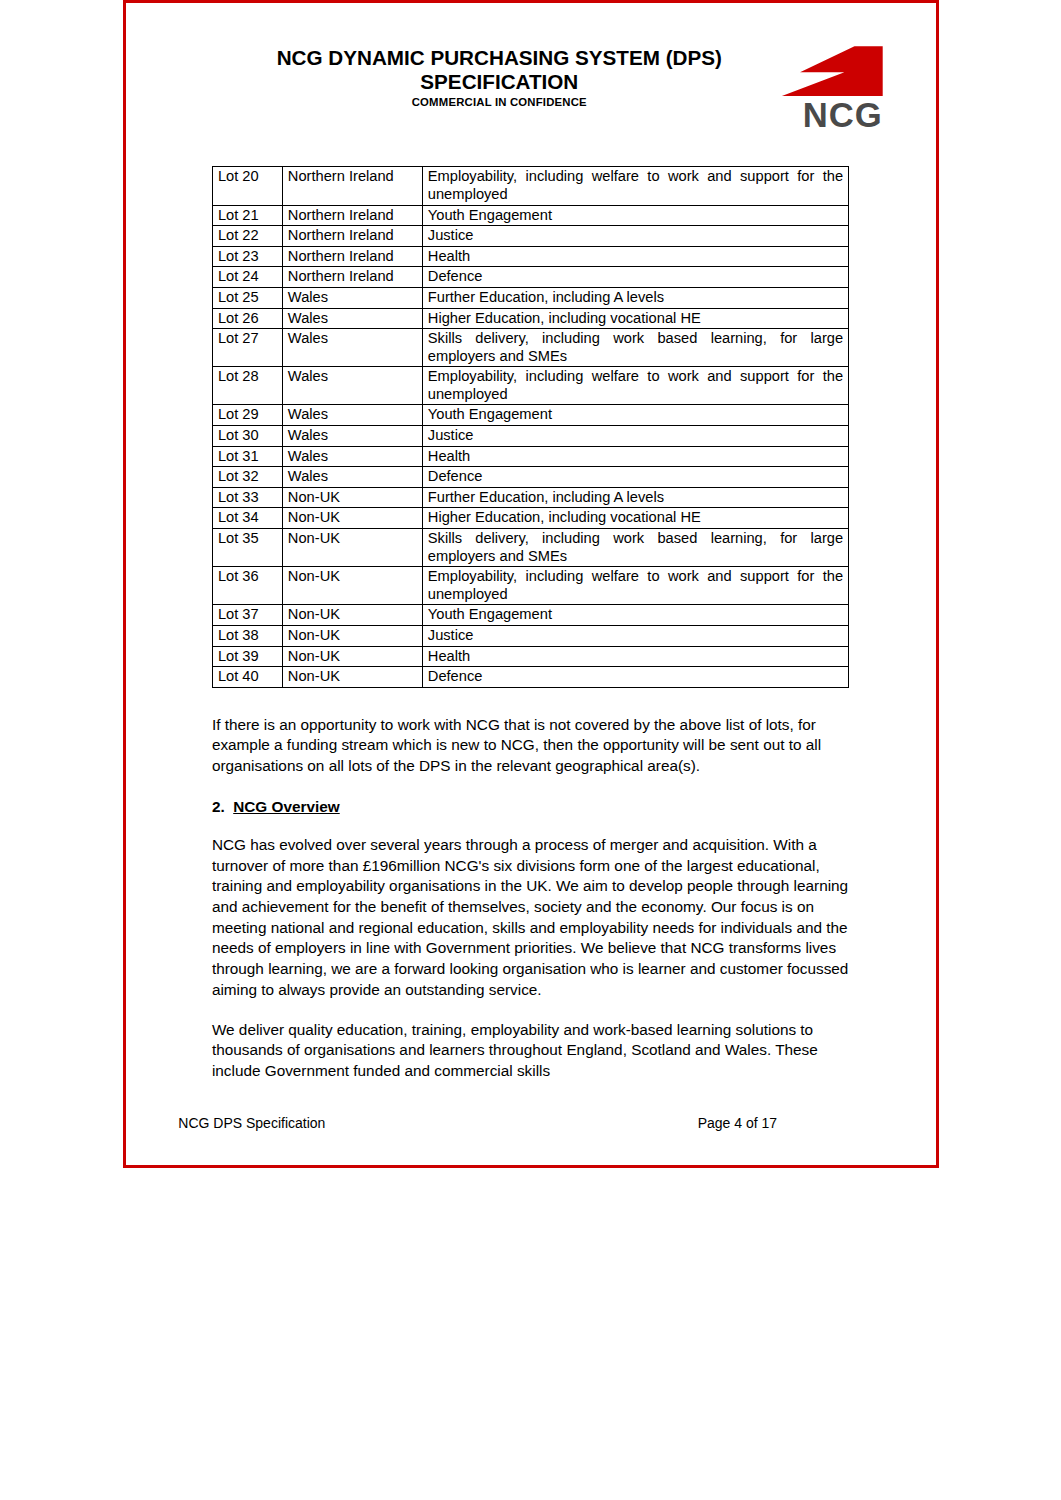NCG DYNAMIC PURCHASING SYSTEM (DPS) SPECIFICATION
COMMERCIAL IN CONFIDENCE
NCG
| Lot 20 | Northern Ireland | Employability, including welfare to work and support for the unemployed |
| Lot 21 | Northern Ireland | Youth Engagement |
| Lot 22 | Northern Ireland | Justice |
| Lot 23 | Northern Ireland | Health |
| Lot 24 | Northern Ireland | Defence |
| Lot 25 | Wales | Further Education, including A levels |
| Lot 26 | Wales | Higher Education, including vocational HE |
| Lot 27 | Wales | Skills delivery, including work based learning, for large employers and SMEs |
| Lot 28 | Wales | Employability, including welfare to work and support for the unemployed |
| Lot 29 | Wales | Youth Engagement |
| Lot 30 | Wales | Justice |
| Lot 31 | Wales | Health |
| Lot 32 | Wales | Defence |
| Lot 33 | Non-UK | Further Education, including A levels |
| Lot 34 | Non-UK | Higher Education, including vocational HE |
| Lot 35 | Non-UK | Skills delivery, including work based learning, for large employers and SMEs |
| Lot 36 | Non-UK | Employability, including welfare to work and support for the unemployed |
| Lot 37 | Non-UK | Youth Engagement |
| Lot 38 | Non-UK | Justice |
| Lot 39 | Non-UK | Health |
| Lot 40 | Non-UK | Defence |
If there is an opportunity to work with NCG that is not covered by the above list of lots, for example a funding stream which is new to NCG, then the opportunity will be sent out to all organisations on all lots of the DPS in the relevant geographical area(s).
2. NCG Overview
NCG has evolved over several years through a process of merger and acquisition. With a turnover of more than £196million NCG's six divisions form one of the largest educational, training and employability organisations in the UK. We aim to develop people through learning and achievement for the benefit of themselves, society and the economy. Our focus is on meeting national and regional education, skills and employability needs for individuals and the needs of employers in line with Government priorities. We believe that NCG transforms lives through learning, we are a forward looking organisation who is learner and customer focussed aiming to always provide an outstanding service.
We deliver quality education, training, employability and work-based learning solutions to thousands of organisations and learners throughout England, Scotland and Wales. These include Government funded and commercial skills
NCG DPS Specification
Page 4 of 17